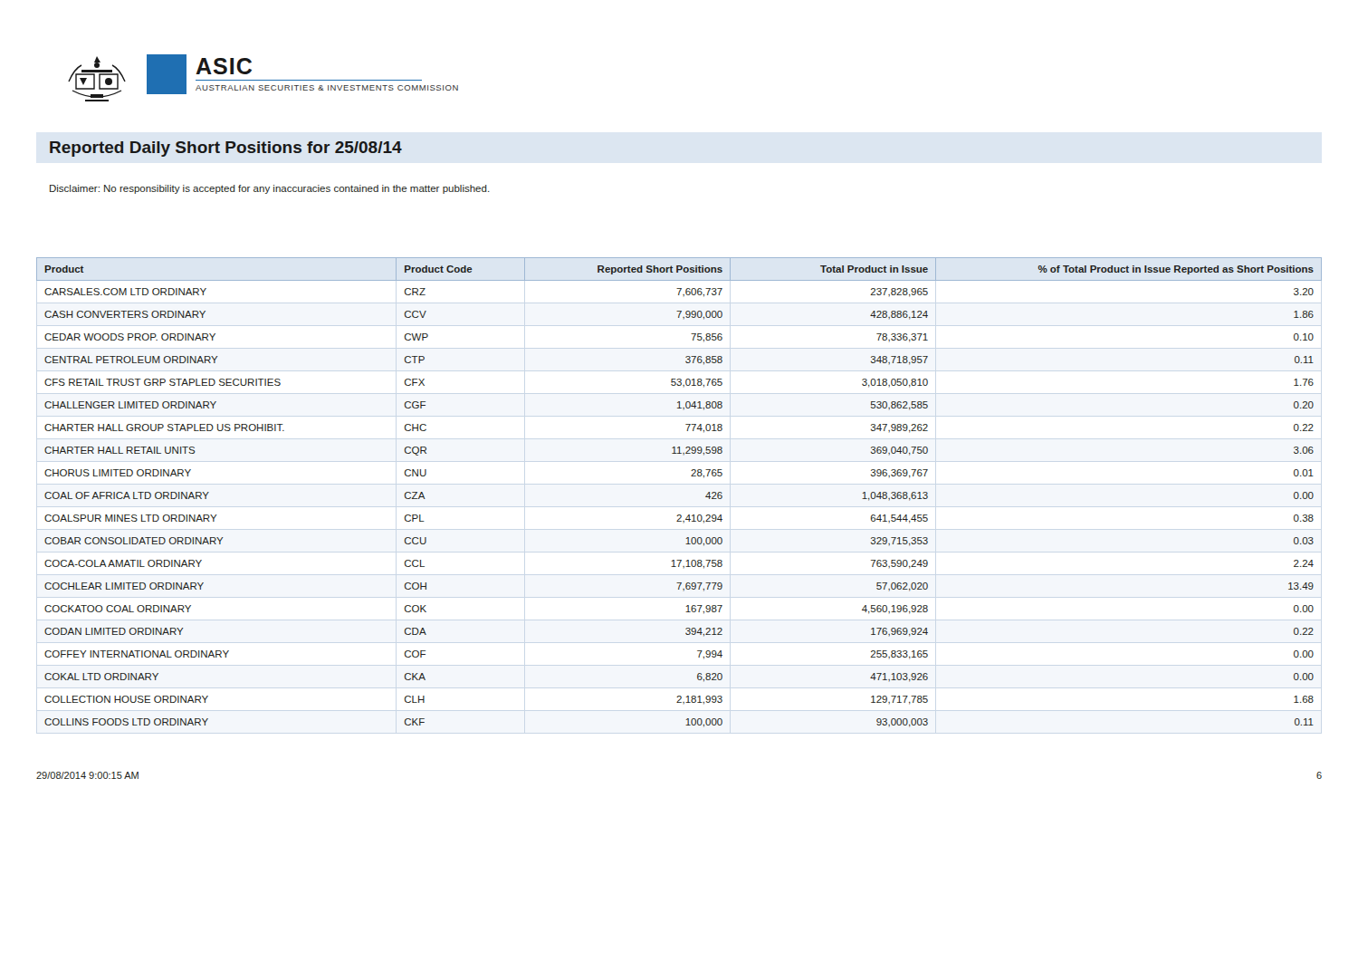ASIC
Australian Securities & Investments Commission
Reported Daily Short Positions for 25/08/14
Disclaimer: No responsibility is accepted for any inaccuracies contained in the matter published.
| Product | Product Code | Reported Short Positions | Total Product in Issue | % of Total Product in Issue Reported as Short Positions |
| --- | --- | --- | --- | --- |
| CARSALES.COM LTD ORDINARY | CRZ | 7,606,737 | 237,828,965 | 3.20 |
| CASH CONVERTERS ORDINARY | CCV | 7,990,000 | 428,886,124 | 1.86 |
| CEDAR WOODS PROP. ORDINARY | CWP | 75,856 | 78,336,371 | 0.10 |
| CENTRAL PETROLEUM ORDINARY | CTP | 376,858 | 348,718,957 | 0.11 |
| CFS RETAIL TRUST GRP STAPLED SECURITIES | CFX | 53,018,765 | 3,018,050,810 | 1.76 |
| CHALLENGER LIMITED ORDINARY | CGF | 1,041,808 | 530,862,585 | 0.20 |
| CHARTER HALL GROUP STAPLED US PROHIBIT. | CHC | 774,018 | 347,989,262 | 0.22 |
| CHARTER HALL RETAIL UNITS | CQR | 11,299,598 | 369,040,750 | 3.06 |
| CHORUS LIMITED ORDINARY | CNU | 28,765 | 396,369,767 | 0.01 |
| COAL OF AFRICA LTD ORDINARY | CZA | 426 | 1,048,368,613 | 0.00 |
| COALSPUR MINES LTD ORDINARY | CPL | 2,410,294 | 641,544,455 | 0.38 |
| COBAR CONSOLIDATED ORDINARY | CCU | 100,000 | 329,715,353 | 0.03 |
| COCA-COLA AMATIL ORDINARY | CCL | 17,108,758 | 763,590,249 | 2.24 |
| COCHLEAR LIMITED ORDINARY | COH | 7,697,779 | 57,062,020 | 13.49 |
| COCKATOO COAL ORDINARY | COK | 167,987 | 4,560,196,928 | 0.00 |
| CODAN LIMITED ORDINARY | CDA | 394,212 | 176,969,924 | 0.22 |
| COFFEY INTERNATIONAL ORDINARY | COF | 7,994 | 255,833,165 | 0.00 |
| COKAL LTD ORDINARY | CKA | 6,820 | 471,103,926 | 0.00 |
| COLLECTION HOUSE ORDINARY | CLH | 2,181,993 | 129,717,785 | 1.68 |
| COLLINS FOODS LTD ORDINARY | CKF | 100,000 | 93,000,003 | 0.11 |
29/08/2014 9:00:15 AM
6